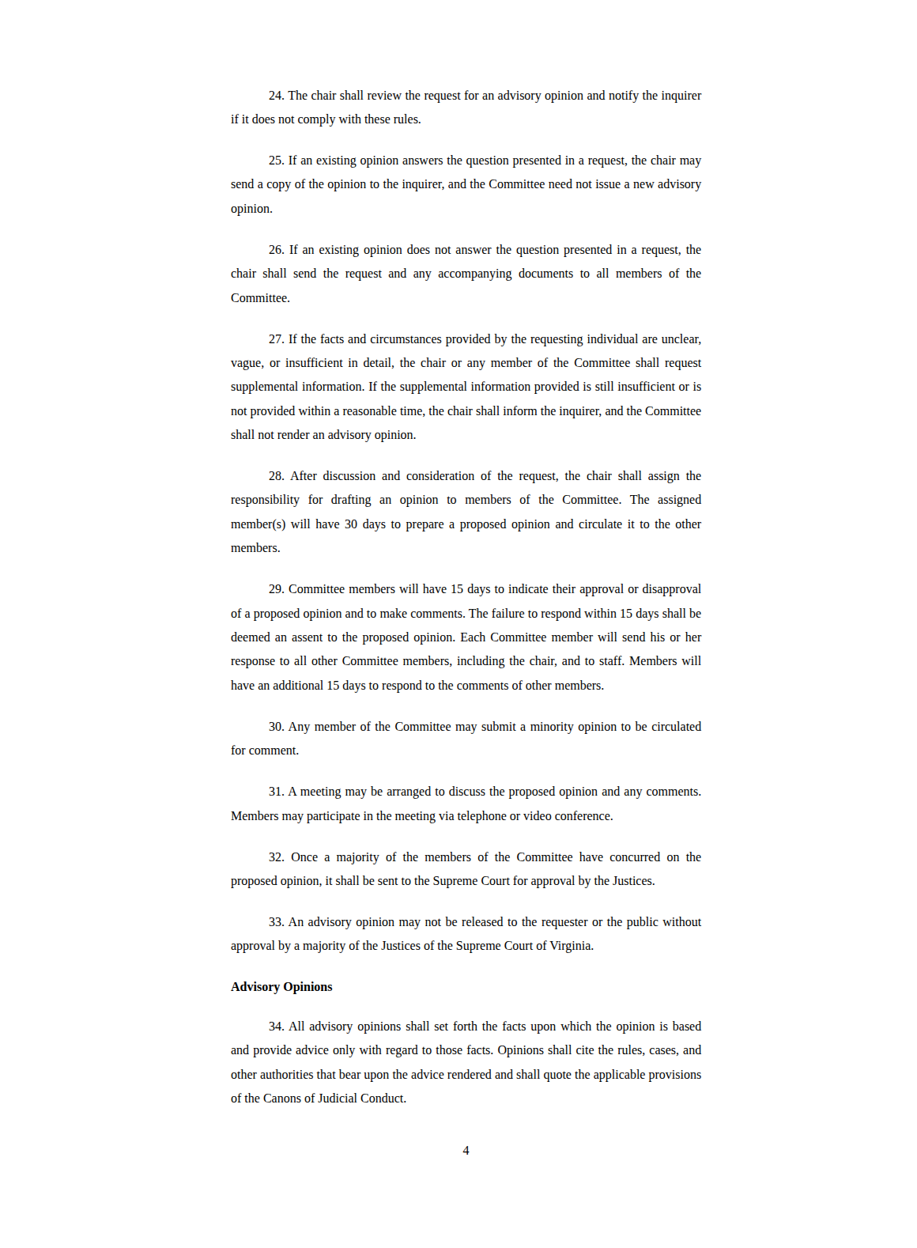24. The chair shall review the request for an advisory opinion and notify the inquirer if it does not comply with these rules.
25. If an existing opinion answers the question presented in a request, the chair may send a copy of the opinion to the inquirer, and the Committee need not issue a new advisory opinion.
26. If an existing opinion does not answer the question presented in a request, the chair shall send the request and any accompanying documents to all members of the Committee.
27. If the facts and circumstances provided by the requesting individual are unclear, vague, or insufficient in detail, the chair or any member of the Committee shall request supplemental information. If the supplemental information provided is still insufficient or is not provided within a reasonable time, the chair shall inform the inquirer, and the Committee shall not render an advisory opinion.
28. After discussion and consideration of the request, the chair shall assign the responsibility for drafting an opinion to members of the Committee. The assigned member(s) will have 30 days to prepare a proposed opinion and circulate it to the other members.
29. Committee members will have 15 days to indicate their approval or disapproval of a proposed opinion and to make comments. The failure to respond within 15 days shall be deemed an assent to the proposed opinion. Each Committee member will send his or her response to all other Committee members, including the chair, and to staff. Members will have an additional 15 days to respond to the comments of other members.
30. Any member of the Committee may submit a minority opinion to be circulated for comment.
31. A meeting may be arranged to discuss the proposed opinion and any comments. Members may participate in the meeting via telephone or video conference.
32. Once a majority of the members of the Committee have concurred on the proposed opinion, it shall be sent to the Supreme Court for approval by the Justices.
33. An advisory opinion may not be released to the requester or the public without approval by a majority of the Justices of the Supreme Court of Virginia.
Advisory Opinions
34. All advisory opinions shall set forth the facts upon which the opinion is based and provide advice only with regard to those facts. Opinions shall cite the rules, cases, and other authorities that bear upon the advice rendered and shall quote the applicable provisions of the Canons of Judicial Conduct.
4